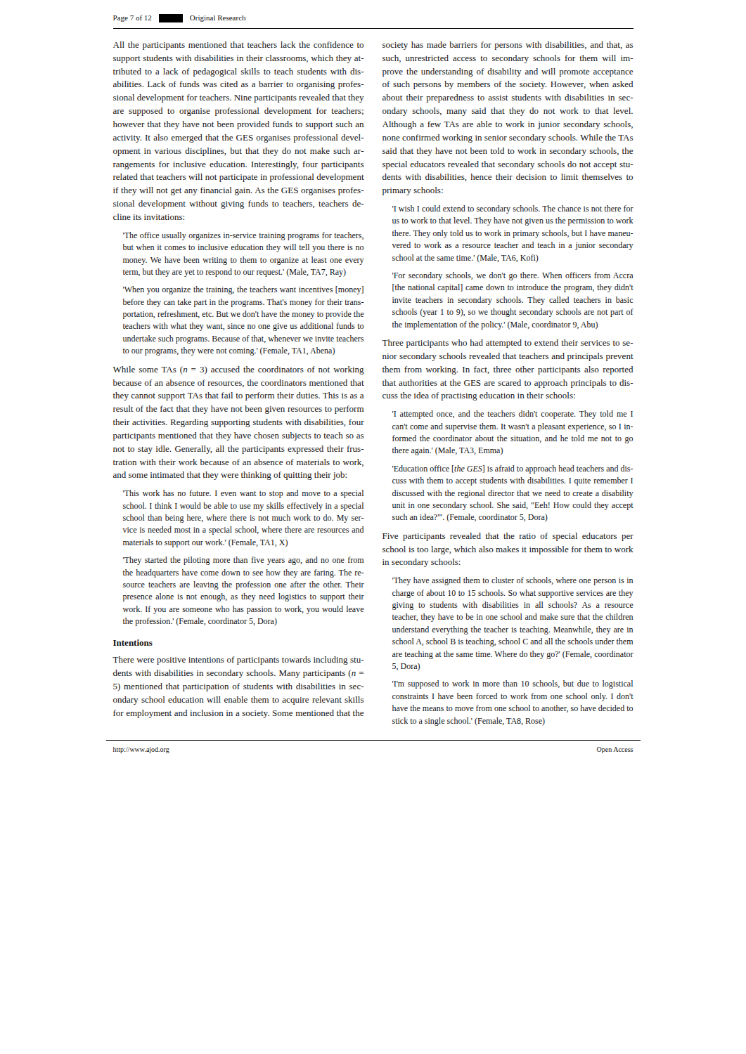Page 7 of 12 Original Research
All the participants mentioned that teachers lack the confidence to support students with disabilities in their classrooms, which they attributed to a lack of pedagogical skills to teach students with disabilities. Lack of funds was cited as a barrier to organising professional development for teachers. Nine participants revealed that they are supposed to organise professional development for teachers; however that they have not been provided funds to support such an activity. It also emerged that the GES organises professional development in various disciplines, but that they do not make such arrangements for inclusive education. Interestingly, four participants related that teachers will not participate in professional development if they will not get any financial gain. As the GES organises professional development without giving funds to teachers, teachers decline its invitations:
'The office usually organizes in-service training programs for teachers, but when it comes to inclusive education they will tell you there is no money. We have been writing to them to organize at least one every term, but they are yet to respond to our request.' (Male, TA7, Ray)
'When you organize the training, the teachers want incentives [money] before they can take part in the programs. That's money for their transportation, refreshment, etc. But we don't have the money to provide the teachers with what they want, since no one give us additional funds to undertake such programs. Because of that, whenever we invite teachers to our programs, they were not coming.' (Female, TA1, Abena)
While some TAs (n = 3) accused the coordinators of not working because of an absence of resources, the coordinators mentioned that they cannot support TAs that fail to perform their duties. This is as a result of the fact that they have not been given resources to perform their activities. Regarding supporting students with disabilities, four participants mentioned that they have chosen subjects to teach so as not to stay idle. Generally, all the participants expressed their frustration with their work because of an absence of materials to work, and some intimated that they were thinking of quitting their job:
'This work has no future. I even want to stop and move to a special school. I think I would be able to use my skills effectively in a special school than being here, where there is not much work to do. My service is needed most in a special school, where there are resources and materials to support our work.' (Female, TA1, X)
'They started the piloting more than five years ago, and no one from the headquarters have come down to see how they are faring. The resource teachers are leaving the profession one after the other. Their presence alone is not enough, as they need logistics to support their work. If you are someone who has passion to work, you would leave the profession.' (Female, coordinator 5, Dora)
Intentions
There were positive intentions of participants towards including students with disabilities in secondary schools. Many participants (n = 5) mentioned that participation of students with disabilities in secondary school education will enable them to acquire relevant skills for employment and inclusion in a society. Some mentioned that the society has made barriers for persons with disabilities, and that, as such, unrestricted access to secondary schools for them will improve the understanding of disability and will promote acceptance of such persons by members of the society. However, when asked about their preparedness to assist students with disabilities in secondary schools, many said that they do not work to that level. Although a few TAs are able to work in junior secondary schools, none confirmed working in senior secondary schools. While the TAs said that they have not been told to work in secondary schools, the special educators revealed that secondary schools do not accept students with disabilities, hence their decision to limit themselves to primary schools:
'I wish I could extend to secondary schools. The chance is not there for us to work to that level. They have not given us the permission to work there. They only told us to work in primary schools, but I have maneuvered to work as a resource teacher and teach in a junior secondary school at the same time.' (Male, TA6, Kofi)
'For secondary schools, we don't go there. When officers from Accra [the national capital] came down to introduce the program, they didn't invite teachers in secondary schools. They called teachers in basic schools (year 1 to 9), so we thought secondary schools are not part of the implementation of the policy.' (Male, coordinator 9, Abu)
Three participants who had attempted to extend their services to senior secondary schools revealed that teachers and principals prevent them from working. In fact, three other participants also reported that authorities at the GES are scared to approach principals to discuss the idea of practising education in their schools:
'I attempted once, and the teachers didn't cooperate. They told me I can't come and supervise them. It wasn't a pleasant experience, so I informed the coordinator about the situation, and he told me not to go there again.' (Male, TA3, Emma)
'Education office [the GES] is afraid to approach head teachers and discuss with them to accept students with disabilities. I quite remember I discussed with the regional director that we need to create a disability unit in one secondary school. She said, "Eeh! How could they accept such an idea?"'. (Female, coordinator 5, Dora)
Five participants revealed that the ratio of special educators per school is too large, which also makes it impossible for them to work in secondary schools:
'They have assigned them to cluster of schools, where one person is in charge of about 10 to 15 schools. So what supportive services are they giving to students with disabilities in all schools? As a resource teacher, they have to be in one school and make sure that the children understand everything the teacher is teaching. Meanwhile, they are in school A, school B is teaching, school C and all the schools under them are teaching at the same time. Where do they go?' (Female, coordinator 5, Dora)
'I'm supposed to work in more than 10 schools, but due to logistical constraints I have been forced to work from one school only. I don't have the means to move from one school to another, so have decided to stick to a single school.' (Female, TA8, Rose)
http://www.ajod.org Open Access